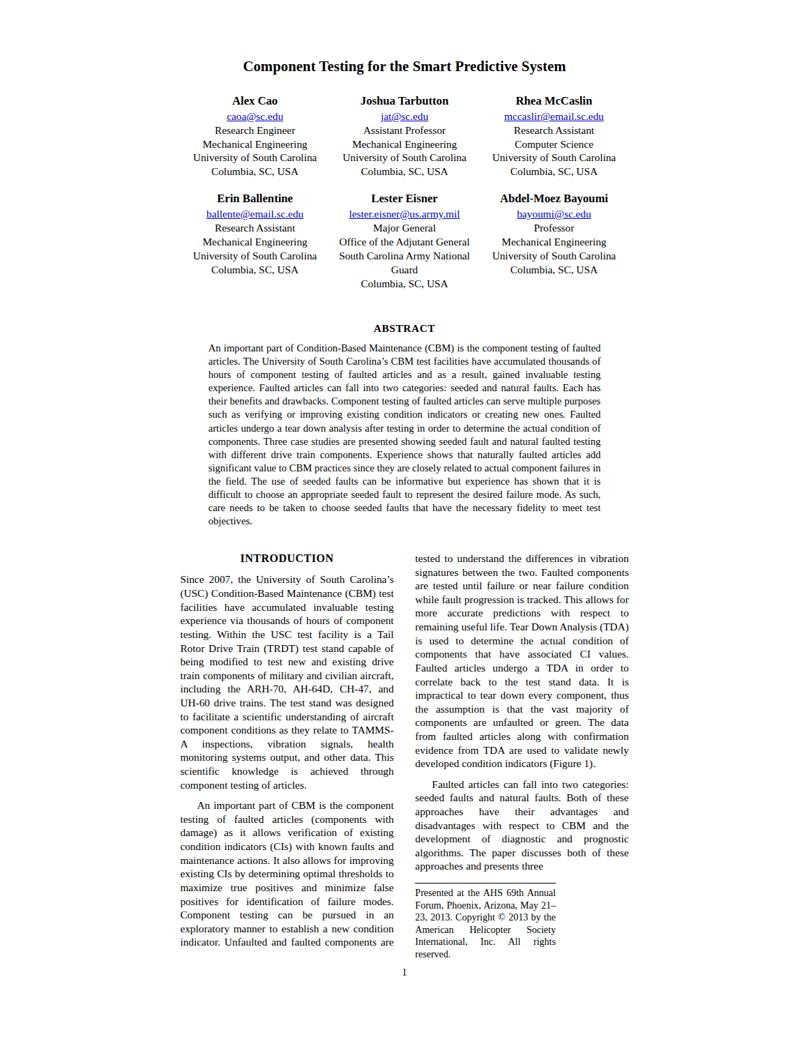Component Testing for the Smart Predictive System
| Alex Cao caoa@sc.edu Research Engineer Mechanical Engineering University of South Carolina Columbia, SC, USA | Joshua Tarbutton jat@sc.edu Assistant Professor Mechanical Engineering University of South Carolina Columbia, SC, USA | Rhea McCaslin mccaslir@email.sc.edu Research Assistant Computer Science University of South Carolina Columbia, SC, USA |
| Erin Ballentine ballente@email.sc.edu Research Assistant Mechanical Engineering University of South Carolina Columbia, SC, USA | Lester Eisner lester.eisner@us.army.mil Major General Office of the Adjutant General South Carolina Army National Guard Columbia, SC, USA | Abdel-Moez Bayoumi bayoumi@sc.edu Professor Mechanical Engineering University of South Carolina Columbia, SC, USA |
ABSTRACT
An important part of Condition-Based Maintenance (CBM) is the component testing of faulted articles. The University of South Carolina’s CBM test facilities have accumulated thousands of hours of component testing of faulted articles and as a result, gained invaluable testing experience. Faulted articles can fall into two categories: seeded and natural faults. Each has their benefits and drawbacks. Component testing of faulted articles can serve multiple purposes such as verifying or improving existing condition indicators or creating new ones. Faulted articles undergo a tear down analysis after testing in order to determine the actual condition of components. Three case studies are presented showing seeded fault and natural faulted testing with different drive train components. Experience shows that naturally faulted articles add significant value to CBM practices since they are closely related to actual component failures in the field. The use of seeded faults can be informative but experience has shown that it is difficult to choose an appropriate seeded fault to represent the desired failure mode. As such, care needs to be taken to choose seeded faults that have the necessary fidelity to meet test objectives.
INTRODUCTION
Since 2007, the University of South Carolina’s (USC) Condition-Based Maintenance (CBM) test facilities have accumulated invaluable testing experience via thousands of hours of component testing. Within the USC test facility is a Tail Rotor Drive Train (TRDT) test stand capable of being modified to test new and existing drive train components of military and civilian aircraft, including the ARH-70, AH-64D, CH-47, and UH-60 drive trains. The test stand was designed to facilitate a scientific understanding of aircraft component conditions as they relate to TAMMS-A inspections, vibration signals, health monitoring systems output, and other data. This scientific knowledge is achieved through component testing of articles.
An important part of CBM is the component testing of faulted articles (components with damage) as it allows verification of existing condition indicators (CIs) with known faults and maintenance actions. It also allows for improving existing CIs by determining optimal thresholds to maximize true positives and minimize false positives for identification of failure modes. Component testing can be pursued in an exploratory manner to establish a new condition indicator. Unfaulted and faulted components are tested to understand the differences in vibration signatures between the two. Faulted components are tested until failure or near failure condition while fault progression is tracked. This allows for more accurate predictions with respect to remaining useful life. Tear Down Analysis (TDA) is used to determine the actual condition of components that have associated CI values. Faulted articles undergo a TDA in order to correlate back to the test stand data. It is impractical to tear down every component, thus the assumption is that the vast majority of components are unfaulted or green. The data from faulted articles along with confirmation evidence from TDA are used to validate newly developed condition indicators (Figure 1).
Faulted articles can fall into two categories: seeded faults and natural faults. Both of these approaches have their advantages and disadvantages with respect to CBM and the development of diagnostic and prognostic algorithms. The paper discusses both of these approaches and presents three
Presented at the AHS 69th Annual Forum, Phoenix, Arizona, May 21–23, 2013. Copyright © 2013 by the American Helicopter Society International, Inc. All rights reserved.
1